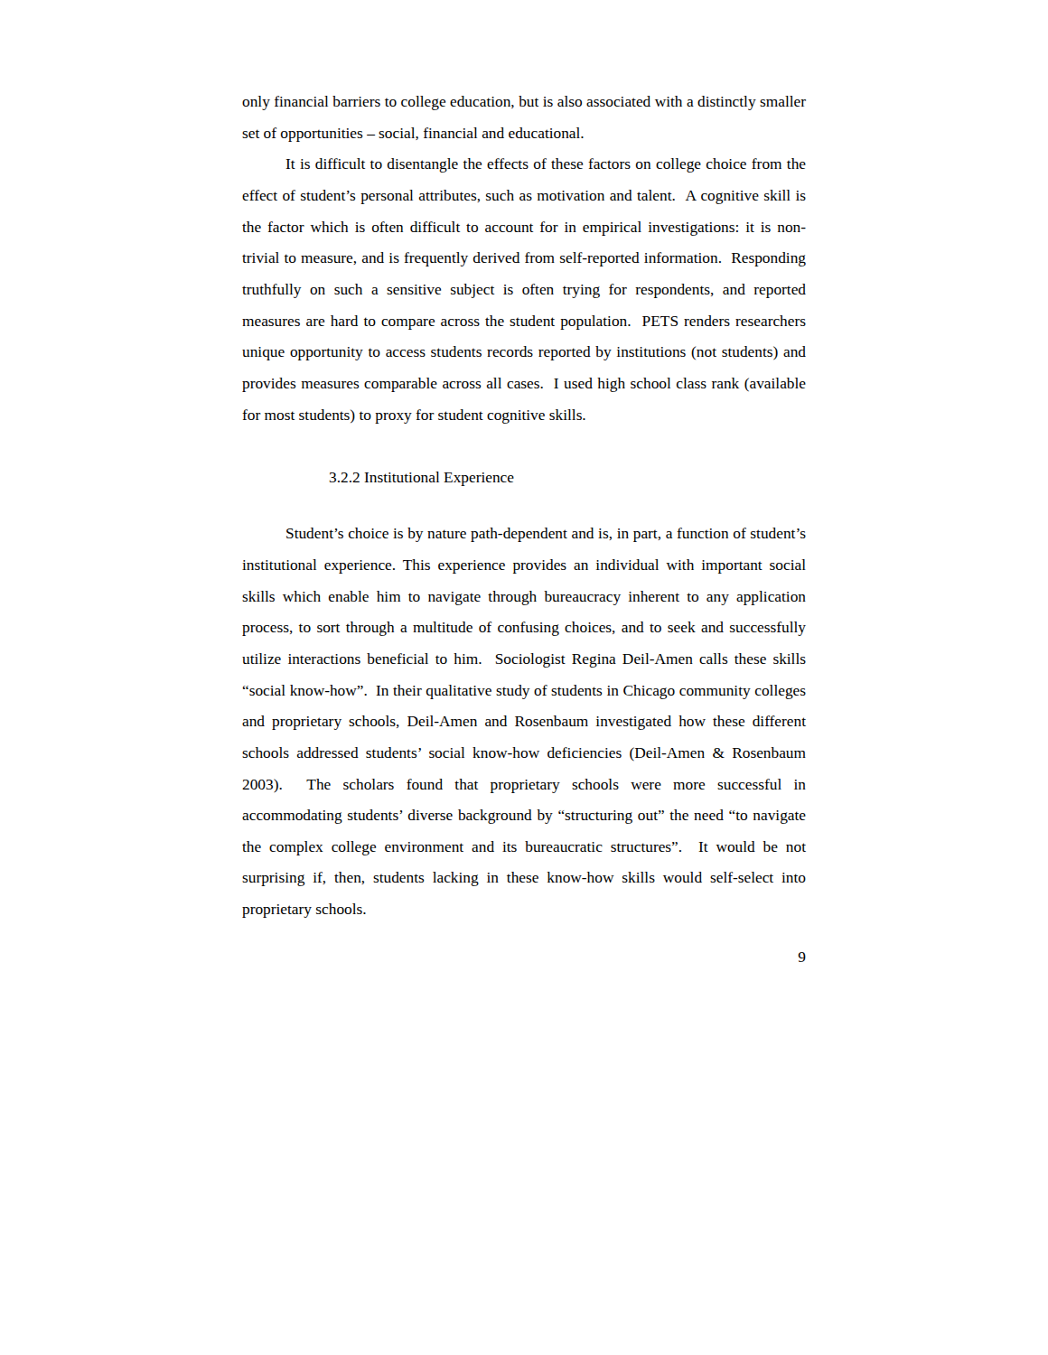only financial barriers to college education, but is also associated with a distinctly smaller set of opportunities – social, financial and educational.
It is difficult to disentangle the effects of these factors on college choice from the effect of student’s personal attributes, such as motivation and talent. A cognitive skill is the factor which is often difficult to account for in empirical investigations: it is non-trivial to measure, and is frequently derived from self-reported information. Responding truthfully on such a sensitive subject is often trying for respondents, and reported measures are hard to compare across the student population. PETS renders researchers unique opportunity to access students records reported by institutions (not students) and provides measures comparable across all cases. I used high school class rank (available for most students) to proxy for student cognitive skills.
3.2.2 Institutional Experience
Student’s choice is by nature path-dependent and is, in part, a function of student’s institutional experience. This experience provides an individual with important social skills which enable him to navigate through bureaucracy inherent to any application process, to sort through a multitude of confusing choices, and to seek and successfully utilize interactions beneficial to him. Sociologist Regina Deil-Amen calls these skills “social know-how”. In their qualitative study of students in Chicago community colleges and proprietary schools, Deil-Amen and Rosenbaum investigated how these different schools addressed students’ social know-how deficiencies (Deil-Amen & Rosenbaum 2003). The scholars found that proprietary schools were more successful in accommodating students’ diverse background by “structuring out” the need “to navigate the complex college environment and its bureaucratic structures”. It would be not surprising if, then, students lacking in these know-how skills would self-select into proprietary schools.
9